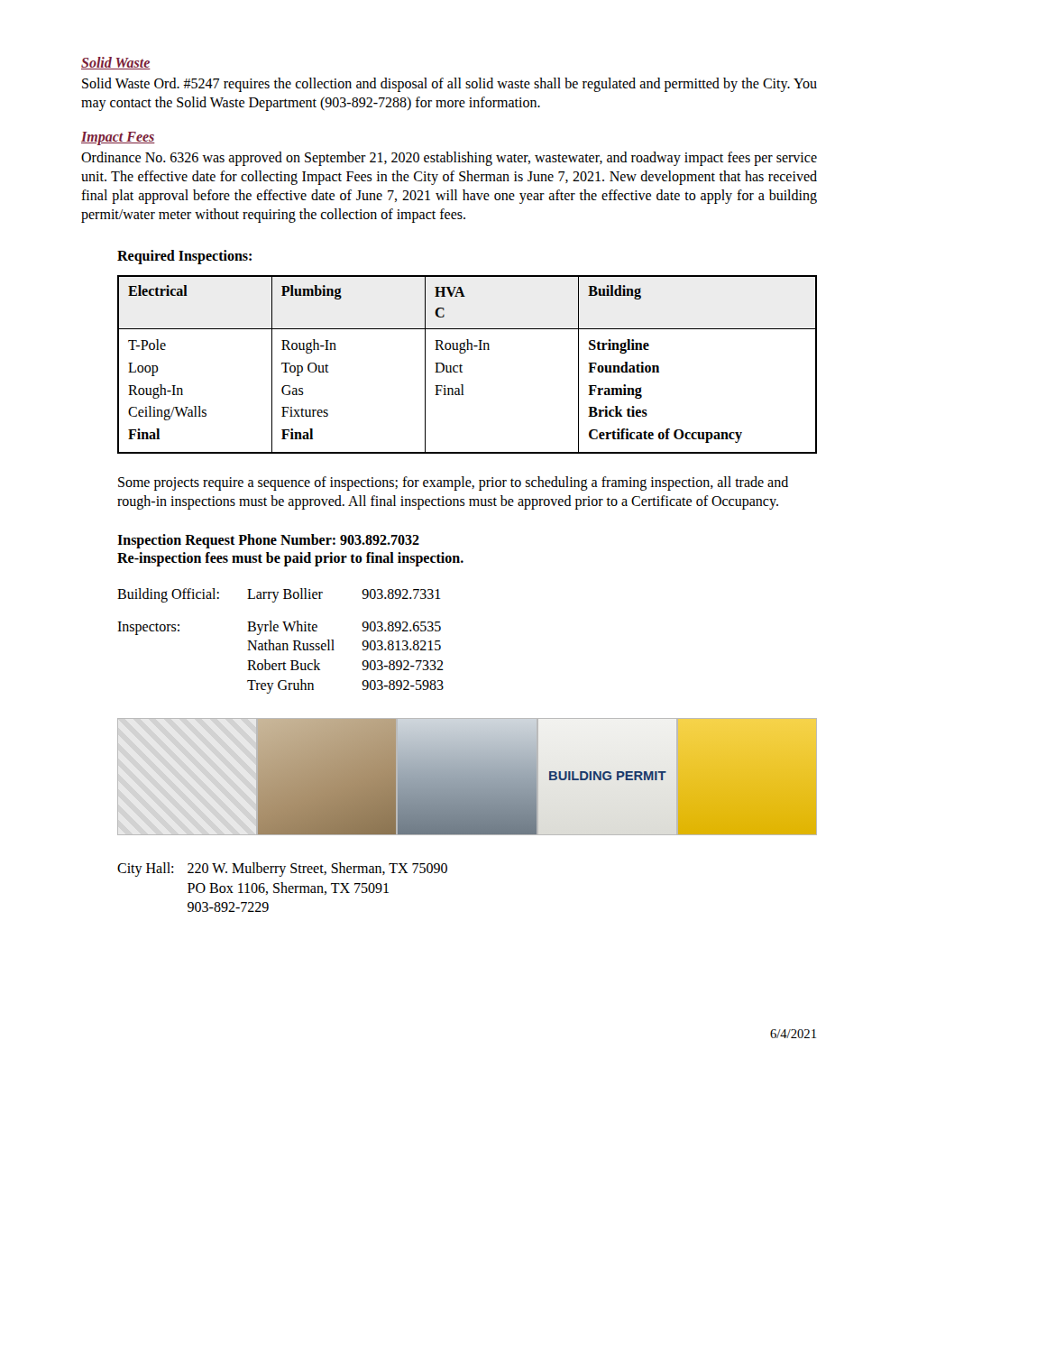Solid Waste
Solid Waste Ord. #5247 requires the collection and disposal of all solid waste shall be regulated and permitted by the City. You may contact the Solid Waste Department (903-892-7288) for more information.
Impact Fees
Ordinance No. 6326 was approved on September 21, 2020 establishing water, wastewater, and roadway impact fees per service unit. The effective date for collecting Impact Fees in the City of Sherman is June 7, 2021. New development that has received final plat approval before the effective date of June 7, 2021 will have one year after the effective date to apply for a building permit/water meter without requiring the collection of impact fees.
Required Inspections:
| Electrical | Plumbing | HVA C | Building |
| --- | --- | --- | --- |
| T-Pole Loop Rough-In Ceiling/Walls Final | Rough-In Top Out Gas Fixtures Final | Rough-In Duct Final | Stringline Foundation Framing Brick ties Certificate of Occupancy |
Some projects require a sequence of inspections; for example, prior to scheduling a framing inspection, all trade and rough-in inspections must be approved. All final inspections must be approved prior to a Certificate of Occupancy.
Inspection Request Phone Number: 903.892.7032
Re-inspection fees must be paid prior to final inspection.
| Building Official: | Larry Bollier | 903.892.7331 |
| Inspectors: | Byrle White Nathan Russell Robert Buck Trey Gruhn | 903.892.6535 903.813.8215 903-892-7332 903-892-5983 |
BUILDING PERMIT
| City Hall: | 220 W. Mulberry Street, Sherman, TX 75090 PO Box 1106, Sherman, TX 75091 903-892-7229 |
6/4/2021